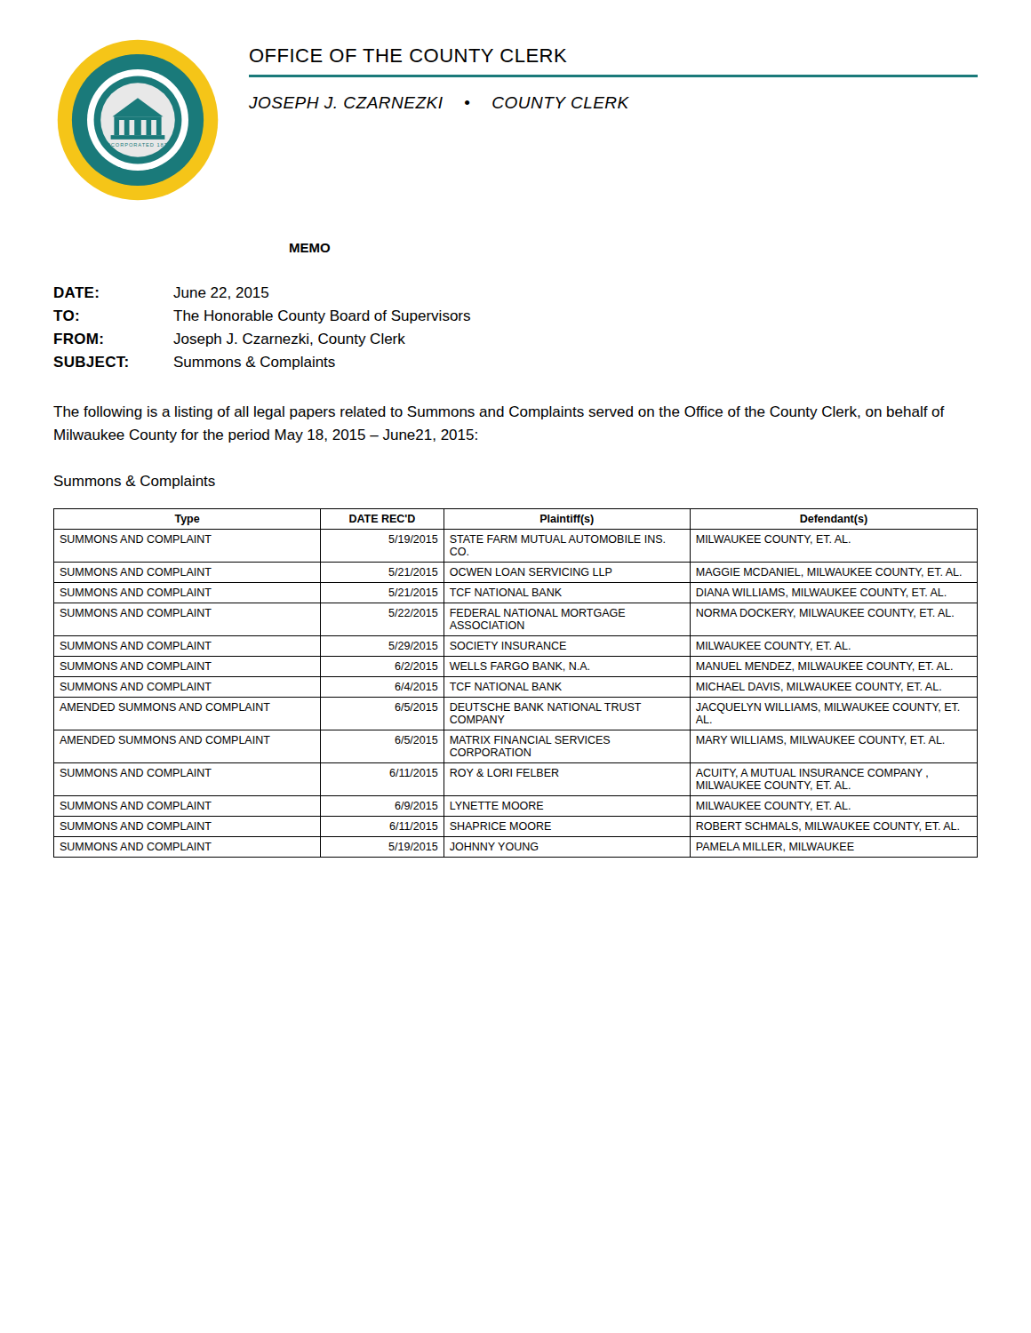MILWAUKEE COUNTY INCORPORATED 1835
OFFICE OF THE COUNTY CLERK
JOSEPH J. CZARNEZKI • COUNTY CLERK
MEMO
| DATE: | June 22, 2015 |
| TO: | The Honorable County Board of Supervisors |
| FROM: | Joseph J. Czarnezki, County Clerk |
| SUBJECT: | Summons & Complaints |
The following is a listing of all legal papers related to Summons and Complaints served on the Office of the County Clerk, on behalf of Milwaukee County for the period May 18, 2015 – June21, 2015:
Summons & Complaints
| Type | DATE REC'D | Plaintiff(s) | Defendant(s) |
| --- | --- | --- | --- |
| SUMMONS AND COMPLAINT | 5/19/2015 | STATE FARM MUTUAL AUTOMOBILE INS. CO. | MILWAUKEE COUNTY, ET. AL. |
| SUMMONS AND COMPLAINT | 5/21/2015 | OCWEN LOAN SERVICING LLP | MAGGIE MCDANIEL, MILWAUKEE COUNTY, ET. AL. |
| SUMMONS AND COMPLAINT | 5/21/2015 | TCF NATIONAL BANK | DIANA WILLIAMS, MILWAUKEE COUNTY, ET. AL. |
| SUMMONS AND COMPLAINT | 5/22/2015 | FEDERAL NATIONAL MORTGAGE ASSOCIATION | NORMA DOCKERY, MILWAUKEE COUNTY, ET. AL. |
| SUMMONS AND COMPLAINT | 5/29/2015 | SOCIETY INSURANCE | MILWAUKEE COUNTY, ET. AL. |
| SUMMONS AND COMPLAINT | 6/2/2015 | WELLS FARGO BANK, N.A. | MANUEL MENDEZ, MILWAUKEE COUNTY, ET. AL. |
| SUMMONS AND COMPLAINT | 6/4/2015 | TCF NATIONAL BANK | MICHAEL DAVIS, MILWAUKEE COUNTY, ET. AL. |
| AMENDED SUMMONS AND COMPLAINT | 6/5/2015 | DEUTSCHE BANK NATIONAL TRUST COMPANY | JACQUELYN WILLIAMS, MILWAUKEE COUNTY, ET. AL. |
| AMENDED SUMMONS AND COMPLAINT | 6/5/2015 | MATRIX FINANCIAL SERVICES CORPORATION | MARY WILLIAMS, MILWAUKEE COUNTY, ET. AL. |
| SUMMONS AND COMPLAINT | 6/11/2015 | ROY & LORI FELBER | ACUITY, A MUTUAL INSURANCE COMPANY , MILWAUKEE COUNTY, ET. AL. |
| SUMMONS AND COMPLAINT | 6/9/2015 | LYNETTE MOORE | MILWAUKEE COUNTY, ET. AL. |
| SUMMONS AND COMPLAINT | 6/11/2015 | SHAPRICE MOORE | ROBERT SCHMALS, MILWAUKEE COUNTY, ET. AL. |
| SUMMONS AND COMPLAINT | 5/19/2015 | JOHNNY YOUNG | PAMELA MILLER, MILWAUKEE |